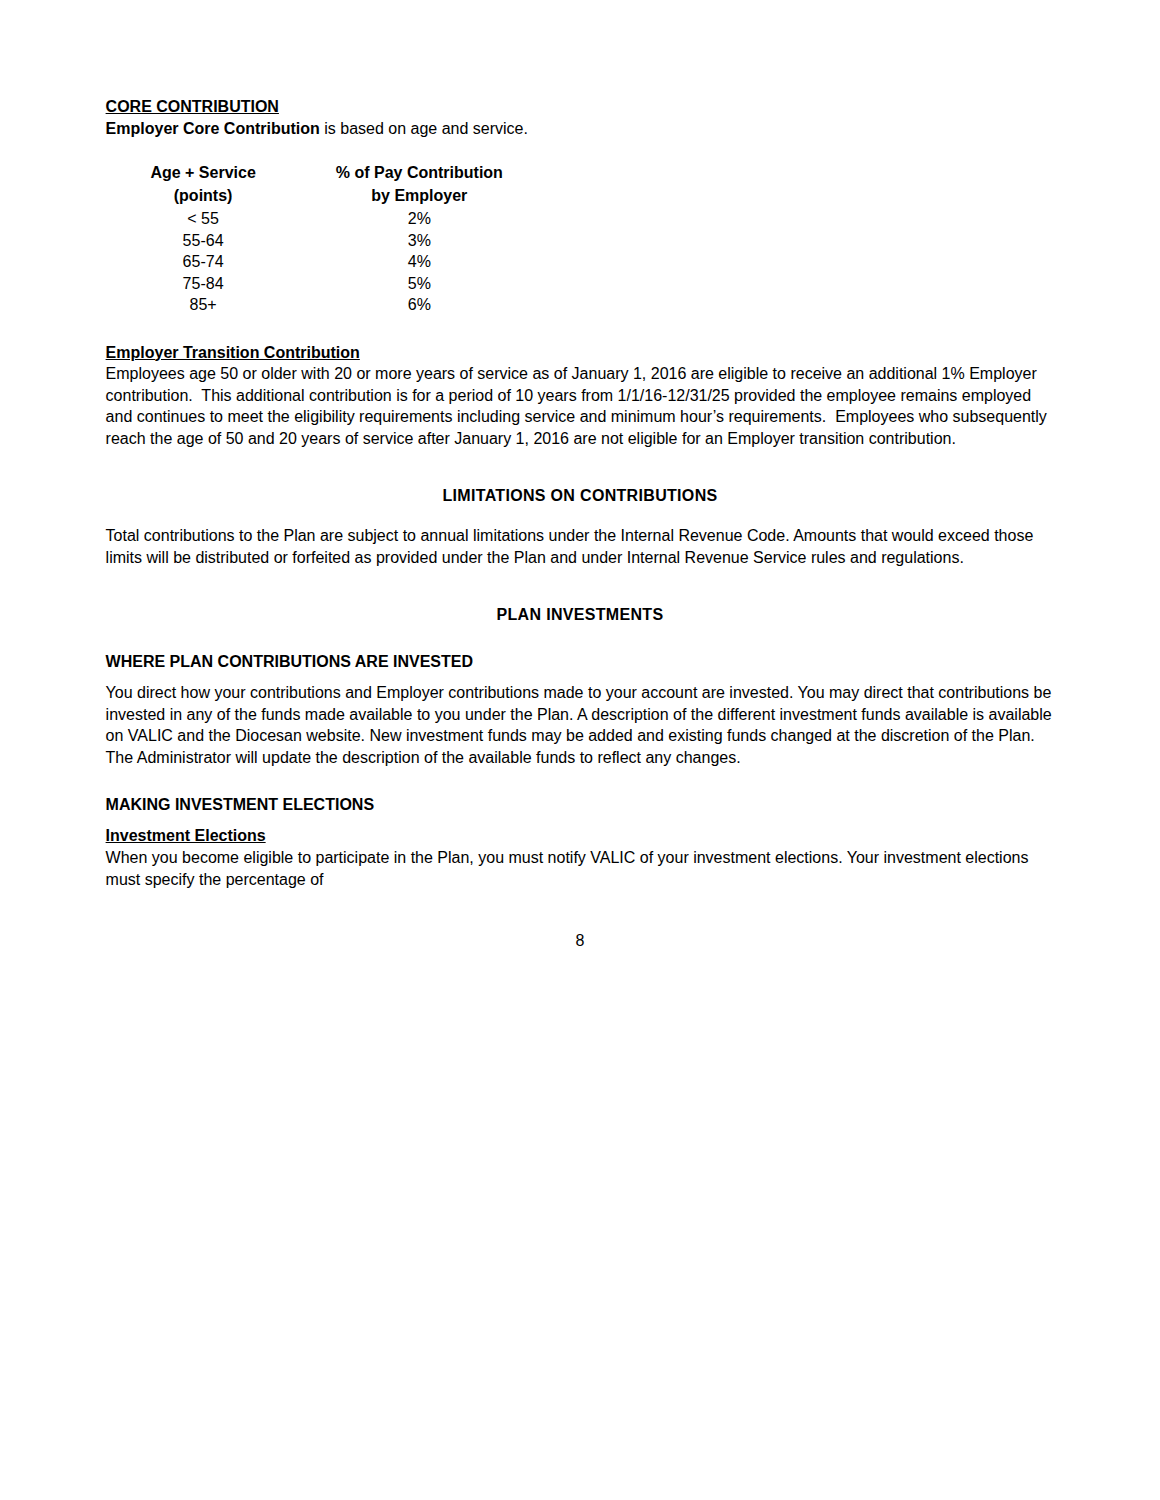CORE CONTRIBUTION
Employer Core Contribution is based on age and service.
| Age + Service | % of Pay Contribution |
| --- | --- |
| (points) | by Employer |
| < 55 | 2% |
| 55-64 | 3% |
| 65-74 | 4% |
| 75-84 | 5% |
| 85+ | 6% |
Employer Transition Contribution
Employees age 50 or older with 20 or more years of service as of January 1, 2016 are eligible to receive an additional 1% Employer contribution. This additional contribution is for a period of 10 years from 1/1/16-12/31/25 provided the employee remains employed and continues to meet the eligibility requirements including service and minimum hour’s requirements. Employees who subsequently reach the age of 50 and 20 years of service after January 1, 2016 are not eligible for an Employer transition contribution.
LIMITATIONS ON CONTRIBUTIONS
Total contributions to the Plan are subject to annual limitations under the Internal Revenue Code. Amounts that would exceed those limits will be distributed or forfeited as provided under the Plan and under Internal Revenue Service rules and regulations.
PLAN INVESTMENTS
WHERE PLAN CONTRIBUTIONS ARE INVESTED
You direct how your contributions and Employer contributions made to your account are invested. You may direct that contributions be invested in any of the funds made available to you under the Plan. A description of the different investment funds available is available on VALIC and the Diocesan website. New investment funds may be added and existing funds changed at the discretion of the Plan. The Administrator will update the description of the available funds to reflect any changes.
MAKING INVESTMENT ELECTIONS
Investment Elections
When you become eligible to participate in the Plan, you must notify VALIC of your investment elections. Your investment elections must specify the percentage of
8